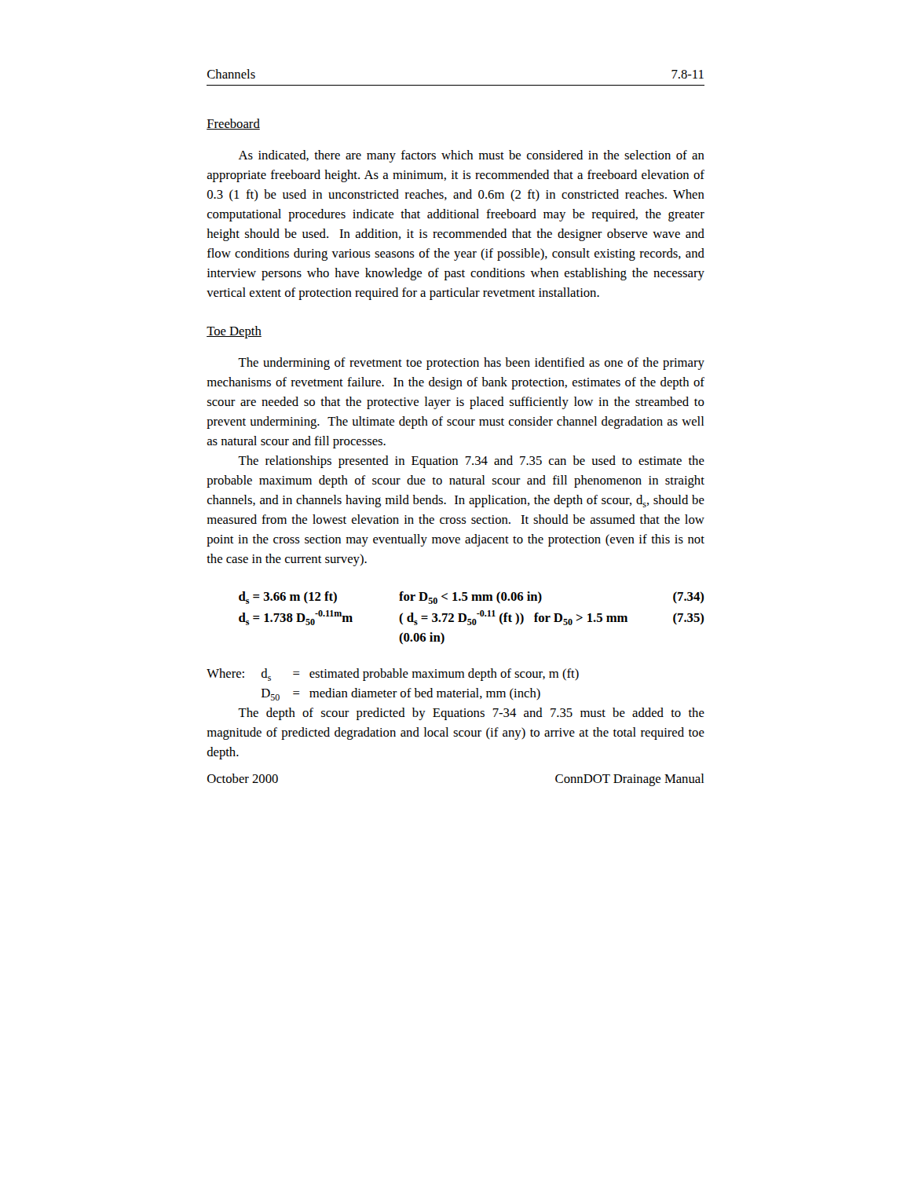Channels
7.8-11
Freeboard
As indicated, there are many factors which must be considered in the selection of an appropriate freeboard height. As a minimum, it is recommended that a freeboard elevation of 0.3 (1 ft) be used in unconstricted reaches, and 0.6m (2 ft) in constricted reaches. When computational procedures indicate that additional freeboard may be required, the greater height should be used. In addition, it is recommended that the designer observe wave and flow conditions during various seasons of the year (if possible), consult existing records, and interview persons who have knowledge of past conditions when establishing the necessary vertical extent of protection required for a particular revetment installation.
Toe Depth
The undermining of revetment toe protection has been identified as one of the primary mechanisms of revetment failure. In the design of bank protection, estimates of the depth of scour are needed so that the protective layer is placed sufficiently low in the streambed to prevent undermining. The ultimate depth of scour must consider channel degradation as well as natural scour and fill processes.
The relationships presented in Equation 7.34 and 7.35 can be used to estimate the probable maximum depth of scour due to natural scour and fill phenomenon in straight channels, and in channels having mild bends. In application, the depth of scour, ds, should be measured from the lowest elevation in the cross section. It should be assumed that the low point in the cross section may eventually move adjacent to the protection (even if this is not the case in the current survey).
ds = 3.66 m (12 ft)
for D50 < 1.5 mm (0.06 in)
(7.34)
ds = 1.738 D50-0.11mm
( ds = 3.72 D50-0.11 (ft )) for D50 > 1.5 mm (0.06 in)
(7.35)
Where:
ds
=
estimated probable maximum depth of scour, m (ft)
D50
=
median diameter of bed material, mm (inch)
The depth of scour predicted by Equations 7-34 and 7.35 must be added to the magnitude of predicted degradation and local scour (if any) to arrive at the total required toe depth.
October 2000
ConnDOT Drainage Manual